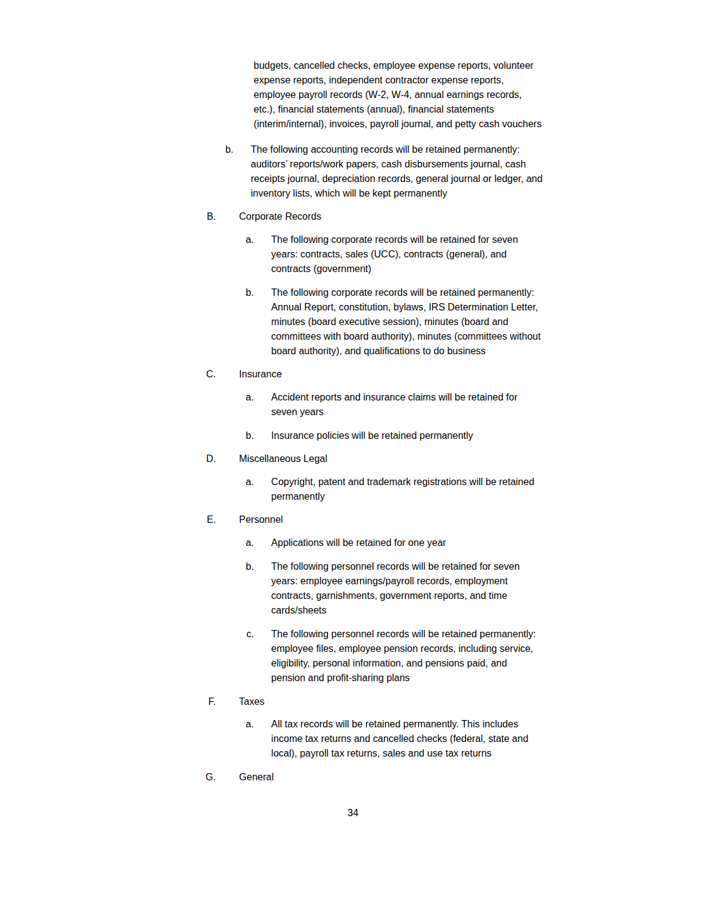budgets, cancelled checks, employee expense reports, volunteer expense reports, independent contractor expense reports, employee payroll records (W-2, W-4, annual earnings records, etc.), financial statements (annual), financial statements (interim/internal), invoices, payroll journal, and petty cash vouchers
The following accounting records will be retained permanently: auditors’ reports/work papers, cash disbursements journal, cash receipts journal, depreciation records, general journal or ledger, and inventory lists, which will be kept permanently
Corporate Records
The following corporate records will be retained for seven years: contracts, sales (UCC), contracts (general), and contracts (government)
The following corporate records will be retained permanently: Annual Report, constitution, bylaws, IRS Determination Letter, minutes (board executive session), minutes (board and committees with board authority), minutes (committees without board authority), and qualifications to do business
Insurance
Accident reports and insurance claims will be retained for seven years
Insurance policies will be retained permanently
Miscellaneous Legal
Copyright, patent and trademark registrations will be retained permanently
Personnel
Applications will be retained for one year
The following personnel records will be retained for seven years: employee earnings/payroll records, employment contracts, garnishments, government reports, and time cards/sheets
The following personnel records will be retained permanently: employee files, employee pension records, including service, eligibility, personal information, and pensions paid, and pension and profit-sharing plans
Taxes
All tax records will be retained permanently. This includes income tax returns and cancelled checks (federal, state and local), payroll tax returns, sales and use tax returns
General
34